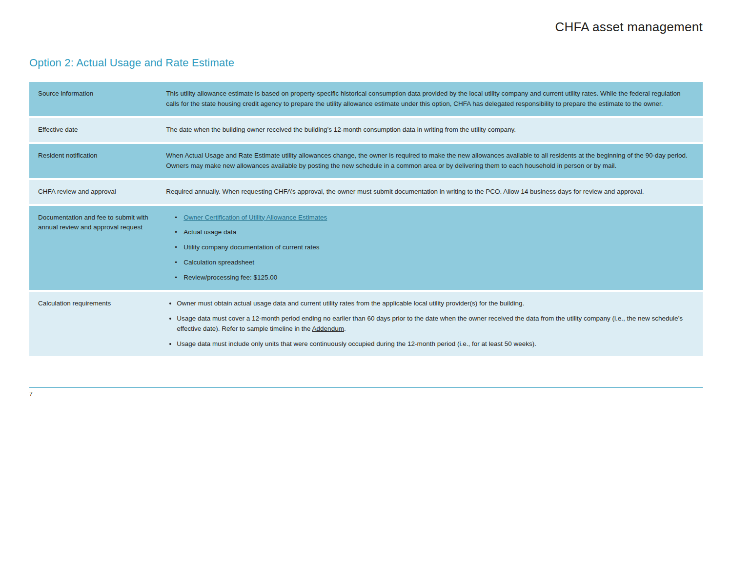CHFA asset management
Option 2: Actual Usage and Rate Estimate
| Source information | This utility allowance estimate is based on property-specific historical consumption data provided by the local utility company and current utility rates. While the federal regulation calls for the state housing credit agency to prepare the utility allowance estimate under this option, CHFA has delegated responsibility to prepare the estimate to the owner. |
| Effective date | The date when the building owner received the building’s 12-month consumption data in writing from the utility company. |
| Resident notification | When Actual Usage and Rate Estimate utility allowances change, the owner is required to make the new allowances available to all residents at the beginning of the 90-day period. Owners may make new allowances available by posting the new schedule in a common area or by delivering them to each household in person or by mail. |
| CHFA review and approval | Required annually. When requesting CHFA’s approval, the owner must submit documentation in writing to the PCO. Allow 14 business days for review and approval. |
| Documentation and fee to submit with annual review and approval request | Owner Certification of Utility Allowance Estimates Actual usage data Utility company documentation of current rates Calculation spreadsheet Review/processing fee: $125.00 |
| Calculation requirements | Owner must obtain actual usage data and current utility rates from the applicable local utility provider(s) for the building. Usage data must cover a 12-month period ending no earlier than 60 days prior to the date when the owner received the data from the utility company (i.e., the new schedule’s effective date). Refer to sample timeline in the Addendum . Usage data must include only units that were continuously occupied during the 12-month period (i.e., for at least 50 weeks). |
7